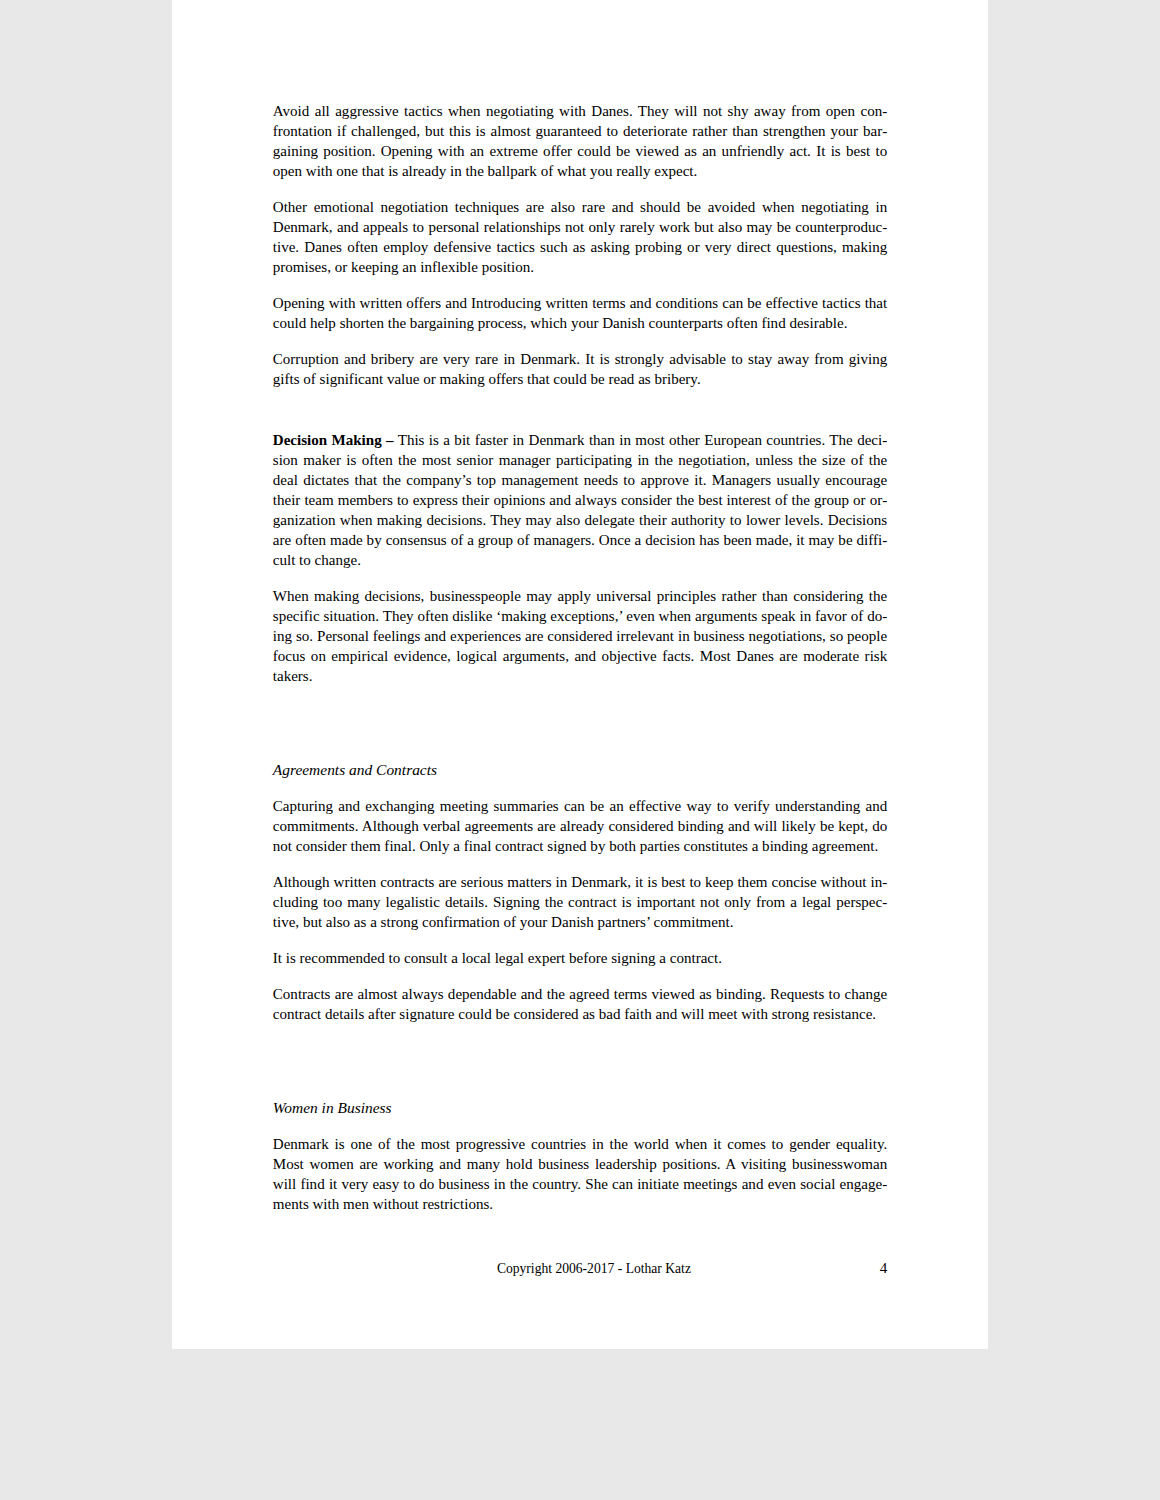Avoid all aggressive tactics when negotiating with Danes. They will not shy away from open confrontation if challenged, but this is almost guaranteed to deteriorate rather than strengthen your bargaining position. Opening with an extreme offer could be viewed as an unfriendly act. It is best to open with one that is already in the ballpark of what you really expect.
Other emotional negotiation techniques are also rare and should be avoided when negotiating in Denmark, and appeals to personal relationships not only rarely work but also may be counterproductive. Danes often employ defensive tactics such as asking probing or very direct questions, making promises, or keeping an inflexible position.
Opening with written offers and Introducing written terms and conditions can be effective tactics that could help shorten the bargaining process, which your Danish counterparts often find desirable.
Corruption and bribery are very rare in Denmark. It is strongly advisable to stay away from giving gifts of significant value or making offers that could be read as bribery.
Decision Making – This is a bit faster in Denmark than in most other European countries. The decision maker is often the most senior manager participating in the negotiation, unless the size of the deal dictates that the company’s top management needs to approve it. Managers usually encourage their team members to express their opinions and always consider the best interest of the group or organization when making decisions. They may also delegate their authority to lower levels. Decisions are often made by consensus of a group of managers. Once a decision has been made, it may be difficult to change.
When making decisions, businesspeople may apply universal principles rather than considering the specific situation. They often dislike ‘making exceptions,’ even when arguments speak in favor of doing so. Personal feelings and experiences are considered irrelevant in business negotiations, so people focus on empirical evidence, logical arguments, and objective facts. Most Danes are moderate risk takers.
Agreements and Contracts
Capturing and exchanging meeting summaries can be an effective way to verify understanding and commitments. Although verbal agreements are already considered binding and will likely be kept, do not consider them final. Only a final contract signed by both parties constitutes a binding agreement.
Although written contracts are serious matters in Denmark, it is best to keep them concise without including too many legalistic details. Signing the contract is important not only from a legal perspective, but also as a strong confirmation of your Danish partners’ commitment.
It is recommended to consult a local legal expert before signing a contract.
Contracts are almost always dependable and the agreed terms viewed as binding. Requests to change contract details after signature could be considered as bad faith and will meet with strong resistance.
Women in Business
Denmark is one of the most progressive countries in the world when it comes to gender equality. Most women are working and many hold business leadership positions. A visiting businesswoman will find it very easy to do business in the country. She can initiate meetings and even social engagements with men without restrictions.
Copyright 2006-2017 - Lothar Katz
4